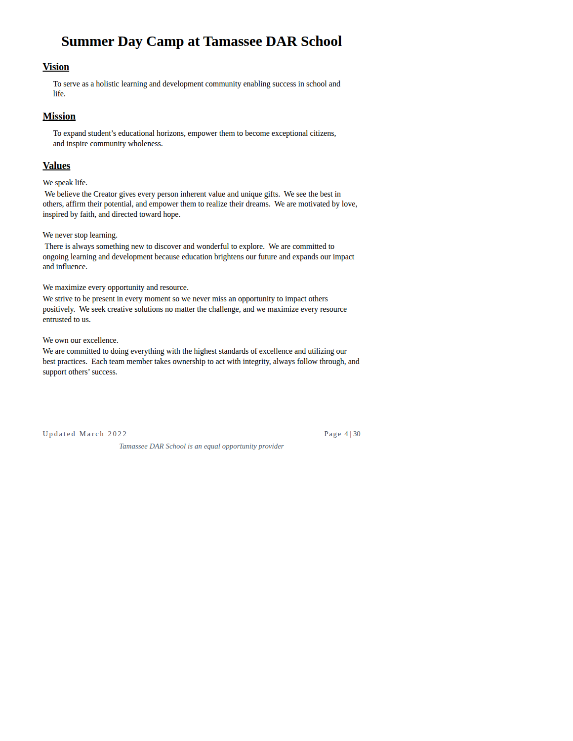Summer Day Camp at Tamassee DAR School
Vision
To serve as a holistic learning and development community enabling success in school and life.
Mission
To expand student’s educational horizons, empower them to become exceptional citizens, and inspire community wholeness.
Values
We speak life.
We believe the Creator gives every person inherent value and unique gifts. We see the best in others, affirm their potential, and empower them to realize their dreams. We are motivated by love, inspired by faith, and directed toward hope.
We never stop learning.
There is always something new to discover and wonderful to explore. We are committed to ongoing learning and development because education brightens our future and expands our impact and influence.
We maximize every opportunity and resource.
We strive to be present in every moment so we never miss an opportunity to impact others positively. We seek creative solutions no matter the challenge, and we maximize every resource entrusted to us.
We own our excellence.
We are committed to doing everything with the highest standards of excellence and utilizing our best practices. Each team member takes ownership to act with integrity, always follow through, and support others’ success.
Updated March 2022 Page 4 | 30
Tamassee DAR School is an equal opportunity provider